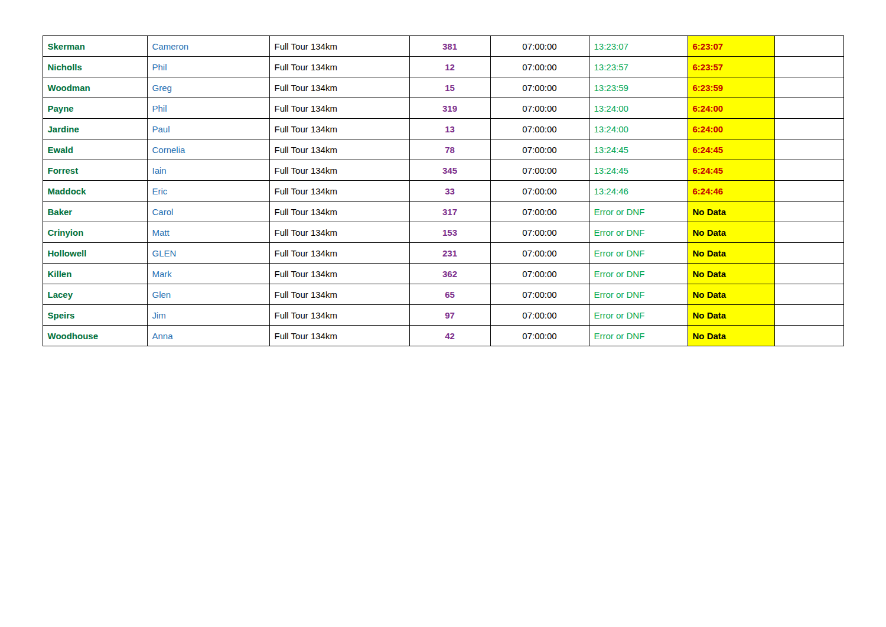| Skerman | Cameron | Full Tour 134km | 381 | 07:00:00 | 13:23:07 | 6:23:07 | |
| Nicholls | Phil | Full Tour 134km | 12 | 07:00:00 | 13:23:57 | 6:23:57 | |
| Woodman | Greg | Full Tour 134km | 15 | 07:00:00 | 13:23:59 | 6:23:59 | |
| Payne | Phil | Full Tour 134km | 319 | 07:00:00 | 13:24:00 | 6:24:00 | |
| Jardine | Paul | Full Tour 134km | 13 | 07:00:00 | 13:24:00 | 6:24:00 | |
| Ewald | Cornelia | Full Tour 134km | 78 | 07:00:00 | 13:24:45 | 6:24:45 | |
| Forrest | Iain | Full Tour 134km | 345 | 07:00:00 | 13:24:45 | 6:24:45 | |
| Maddock | Eric | Full Tour 134km | 33 | 07:00:00 | 13:24:46 | 6:24:46 | |
| Baker | Carol | Full Tour 134km | 317 | 07:00:00 | Error or DNF | No Data | |
| Crinyion | Matt | Full Tour 134km | 153 | 07:00:00 | Error or DNF | No Data | |
| Hollowell | GLEN | Full Tour 134km | 231 | 07:00:00 | Error or DNF | No Data | |
| Killen | Mark | Full Tour 134km | 362 | 07:00:00 | Error or DNF | No Data | |
| Lacey | Glen | Full Tour 134km | 65 | 07:00:00 | Error or DNF | No Data | |
| Speirs | Jim | Full Tour 134km | 97 | 07:00:00 | Error or DNF | No Data | |
| Woodhouse | Anna | Full Tour 134km | 42 | 07:00:00 | Error or DNF | No Data | |